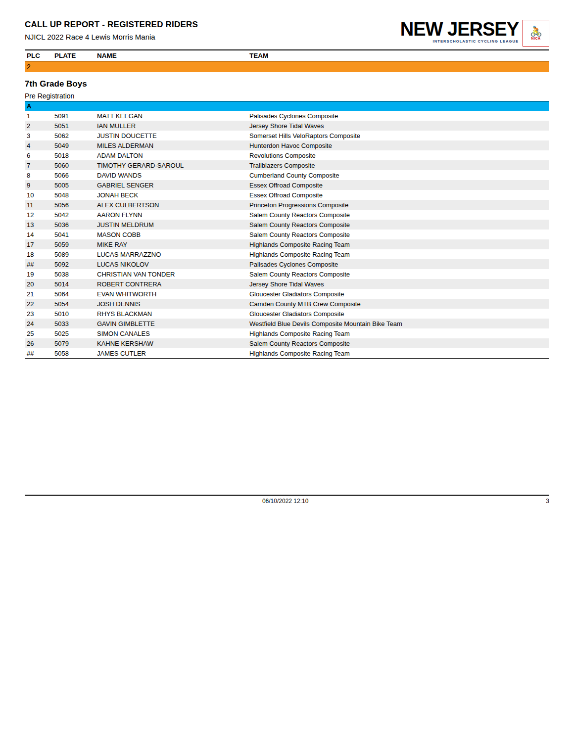CALL UP REPORT - REGISTERED RIDERS
NJICL 2022 Race 4 Lewis Morris Mania
NEW JERSEY
INTERSCHOLASTIC CYCLING LEAGUE
🚴
NICA
| PLC | PLATE | NAME | TEAM |
| --- | --- | --- | --- |
| 2 |
7th Grade Boys
Pre Registration
| A |
| 1 | 5091 | MATT KEEGAN | Palisades Cyclones Composite |
| 2 | 5051 | IAN MULLER | Jersey Shore Tidal Waves |
| 3 | 5062 | JUSTIN DOUCETTE | Somerset Hills VeloRaptors Composite |
| 4 | 5049 | MILES ALDERMAN | Hunterdon Havoc Composite |
| 6 | 5018 | ADAM DALTON | Revolutions Composite |
| 7 | 5060 | TIMOTHY GERARD-SAROUL | Trailblazers Composite |
| 8 | 5066 | DAVID WANDS | Cumberland County Composite |
| 9 | 5005 | GABRIEL SENGER | Essex Offroad Composite |
| 10 | 5048 | JONAH BECK | Essex Offroad Composite |
| 11 | 5056 | ALEX CULBERTSON | Princeton Progressions Composite |
| 12 | 5042 | AARON FLYNN | Salem County Reactors Composite |
| 13 | 5036 | JUSTIN MELDRUM | Salem County Reactors Composite |
| 14 | 5041 | MASON COBB | Salem County Reactors Composite |
| 17 | 5059 | MIKE RAY | Highlands Composite Racing Team |
| 18 | 5089 | LUCAS MARRAZZNO | Highlands Composite Racing Team |
| ## | 5092 | LUCAS NIKOLOV | Palisades Cyclones Composite |
| 19 | 5038 | CHRISTIAN VAN TONDER | Salem County Reactors Composite |
| 20 | 5014 | ROBERT CONTRERA | Jersey Shore Tidal Waves |
| 21 | 5064 | EVAN WHITWORTH | Gloucester Gladiators Composite |
| 22 | 5054 | JOSH DENNIS | Camden County MTB Crew Composite |
| 23 | 5010 | RHYS BLACKMAN | Gloucester Gladiators Composite |
| 24 | 5033 | GAVIN GIMBLETTE | Westfield Blue Devils Composite Mountain Bike Team |
| 25 | 5025 | SIMON CANALES | Highlands Composite Racing Team |
| 26 | 5079 | KAHNE KERSHAW | Salem County Reactors Composite |
| ## | 5058 | JAMES CUTLER | Highlands Composite Racing Team |
06/10/2022 12:10
3